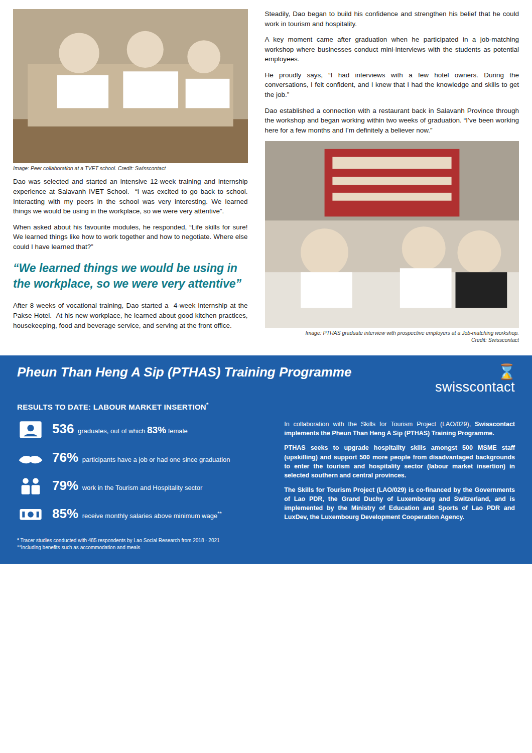Image: Peer collaboration at a TVET school. Credit: Swisscontact
Dao was selected and started an intensive 12-week training and internship experience at Salavanh IVET School. “I was excited to go back to school. Interacting with my peers in the school was very interesting. We learned things we would be using in the workplace, so we were very attentive”.
When asked about his favourite modules, he responded, “Life skills for sure! We learned things like how to work together and how to negotiate. Where else could I have learned that?”
“We learned things we would be using in the workplace, so we were very attentive”
After 8 weeks of vocational training, Dao started a 4-week internship at the Pakse Hotel. At his new workplace, he learned about good kitchen practices, housekeeping, food and beverage service, and serving at the front office.
Steadily, Dao began to build his confidence and strengthen his belief that he could work in tourism and hospitality.
A key moment came after graduation when he participated in a job-matching workshop where businesses conduct mini-interviews with the students as potential employees.
He proudly says, “I had interviews with a few hotel owners. During the conversations, I felt confident, and I knew that I had the knowledge and skills to get the job.”
Dao established a connection with a restaurant back in Salavanh Province through the workshop and began working within two weeks of graduation. “I’ve been working here for a few months and I’m definitely a believer now.”
Image: PTHAS graduate interview with prospective employers at a Job-matching workshop.
Credit: Swisscontact
Pheun Than Heng A Sip (PTHAS) Training Programme
⌛ swisscontact
RESULTS TO DATE: LABOUR MARKET INSERTION*
536 graduates, out of which 83% female
76% participants have a job or had one since graduation
79% work in the Tourism and Hospitality sector
85% receive monthly salaries above minimum wage**
In collaboration with the Skills for Tourism Project (LAO/029), Swisscontact implements the Pheun Than Heng A Sip (PTHAS) Training Programme.
PTHAS seeks to upgrade hospitality skills amongst 500 MSME staff (upskilling) and support 500 more people from disadvantaged backgrounds to enter the tourism and hospitality sector (labour market insertion) in selected southern and central provinces.
The Skills for Tourism Project (LAO/029) is co-financed by the Governments of Lao PDR, the Grand Duchy of Luxembourg and Switzerland, and is implemented by the Ministry of Education and Sports of Lao PDR and LuxDev, the Luxembourg Development Cooperation Agency.
* Tracer studies conducted with 485 respondents by Lao Social Research from 2018 - 2021
**Including benefits such as accommodation and meals